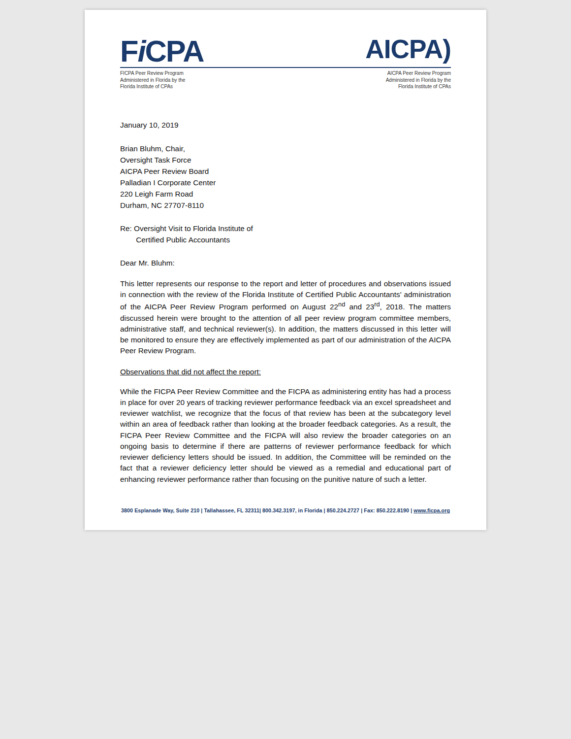Fi CPA
AICPA)
FICPA Peer Review Program
Administered in Florida by the
Florida Institute of CPAs
AICPA Peer Review Program
Administered in Florida by the
Florida Institute of CPAs
January 10, 2019
Brian Bluhm, Chair,
Oversight Task Force
AICPA Peer Review Board
Palladian I Corporate Center
220 Leigh Farm Road
Durham, NC 27707-8110
Re: Oversight Visit to Florida Institute of
Certified Public Accountants
Dear Mr. Bluhm:
This letter represents our response to the report and letter of procedures and observations issued in connection with the review of the Florida Institute of Certified Public Accountants' administration of the AICPA Peer Review Program performed on August 22nd and 23rd, 2018. The matters discussed herein were brought to the attention of all peer review program committee members, administrative staff, and technical reviewer(s). In addition, the matters discussed in this letter will be monitored to ensure they are effectively implemented as part of our administration of the AICPA Peer Review Program.
Observations that did not affect the report:
While the FICPA Peer Review Committee and the FICPA as administering entity has had a process in place for over 20 years of tracking reviewer performance feedback via an excel spreadsheet and reviewer watchlist, we recognize that the focus of that review has been at the subcategory level within an area of feedback rather than looking at the broader feedback categories. As a result, the FICPA Peer Review Committee and the FICPA will also review the broader categories on an ongoing basis to determine if there are patterns of reviewer performance feedback for which reviewer deficiency letters should be issued. In addition, the Committee will be reminded on the fact that a reviewer deficiency letter should be viewed as a remedial and educational part of enhancing reviewer performance rather than focusing on the punitive nature of such a letter.
3800 Esplanade Way, Suite 210 | Tallahassee, FL 32311| 800.342.3197, in Florida | 850.224.2727 | Fax: 850.222.8190 | www.ficpa.org